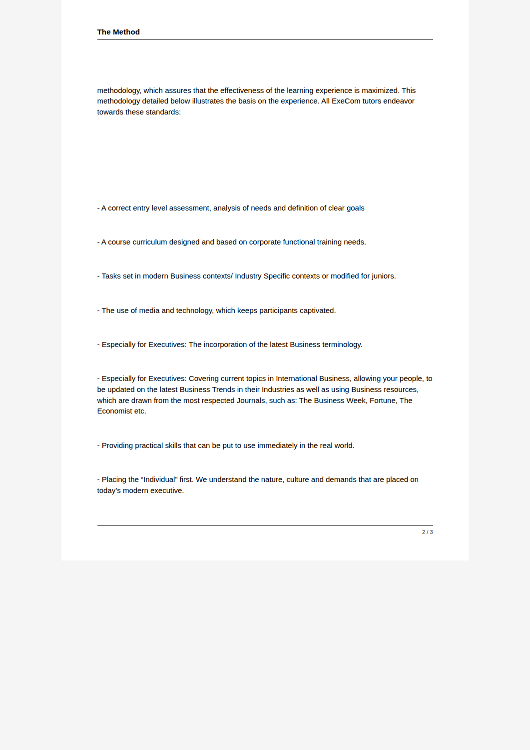The Method
methodology, which assures that the effectiveness of the learning experience is maximized. This methodology detailed below illustrates the basis on the experience. All ExeCom tutors endeavor towards these standards:
A correct entry level assessment, analysis of needs and definition of clear goals
A course curriculum designed and based on corporate functional training needs.
Tasks set in modern Business contexts/ Industry Specific contexts or modified for juniors.
The use of media and technology, which keeps participants captivated.
Especially for Executives: The incorporation of the latest Business terminology.
Especially for Executives: Covering current topics in International Business, allowing your people, to be updated on the latest Business Trends in their Industries as well as using Business resources, which are drawn from the most respected Journals, such as: The Business Week, Fortune, The Economist etc.
Providing practical skills that can be put to use immediately in the real world.
Placing the “Individual” first. We understand the nature, culture and demands that are placed on today’s modern executive.
2 / 3